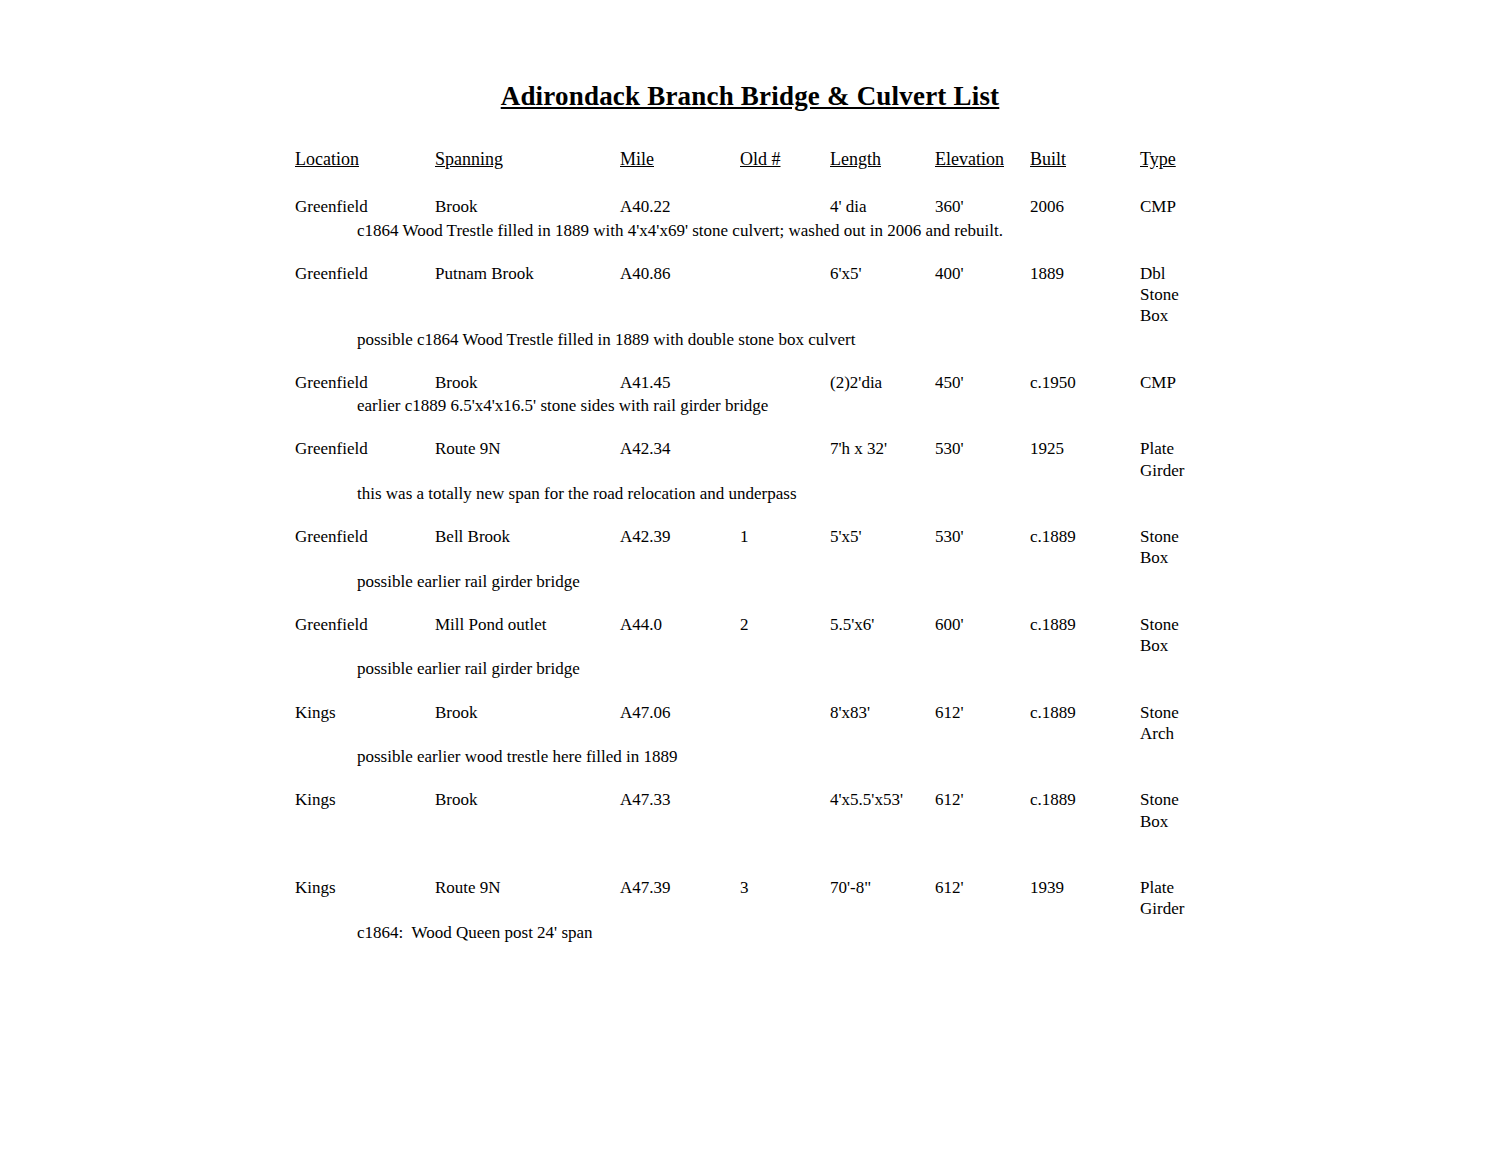Adirondack Branch Bridge & Culvert List
| Location | Spanning | Mile | Old # | Length | Elevation | Built | Type |
| --- | --- | --- | --- | --- | --- | --- | --- |
| Greenfield | Brook | A40.22 | | 4' dia | 360' | 2006 | CMP |
| c1864 Wood Trestle filled in 1889 with 4'x4'x69' stone culvert; washed out in 2006 and rebuilt. |
| Greenfield | Putnam Brook | A40.86 | | 6'x5' | 400' | 1889 | Dbl Stone Box |
| possible c1864 Wood Trestle filled in 1889 with double stone box culvert |
| Greenfield | Brook | A41.45 | | (2)2'dia | 450' | c.1950 | CMP |
| earlier c1889 6.5'x4'x16.5' stone sides with rail girder bridge |
| Greenfield | Route 9N | A42.34 | | 7'h x 32' | 530' | 1925 | Plate Girder |
| this was a totally new span for the road relocation and underpass |
| Greenfield | Bell Brook | A42.39 | 1 | 5'x5' | 530' | c.1889 | Stone Box |
| possible earlier rail girder bridge |
| Greenfield | Mill Pond outlet | A44.0 | 2 | 5.5'x6' | 600' | c.1889 | Stone Box |
| possible earlier rail girder bridge |
| Kings | Brook | A47.06 | | 8'x83' | 612' | c.1889 | Stone Arch |
| possible earlier wood trestle here filled in 1889 |
| Kings | Brook | A47.33 | | 4'x5.5'x53' | 612' | c.1889 | Stone Box |
| Kings | Route 9N | A47.39 | 3 | 70'-8" | 612' | 1939 | Plate Girder |
| c1864: Wood Queen post 24' span |